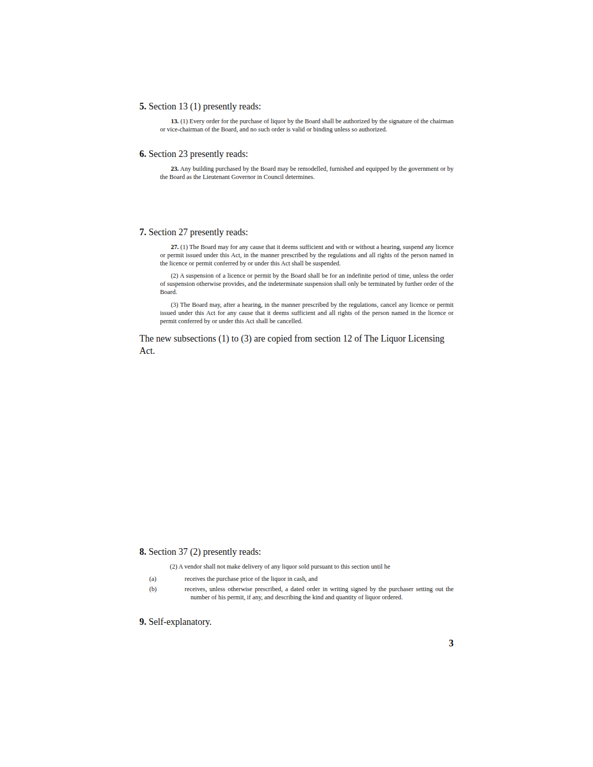5. Section 13 (1) presently reads:
13. (1) Every order for the purchase of liquor by the Board shall be authorized by the signature of the chairman or vice-chairman of the Board, and no such order is valid or binding unless so authorized.
6. Section 23 presently reads:
23. Any building purchased by the Board may be remodelled, furnished and equipped by the government or by the Board as the Lieutenant Governor in Council determines.
7. Section 27 presently reads:
27. (1) The Board may for any cause that it deems sufficient and with or without a hearing, suspend any licence or permit issued under this Act, in the manner prescribed by the regulations and all rights of the person named in the licence or permit conferred by or under this Act shall be suspended.
(2) A suspension of a licence or permit by the Board shall be for an indefinite period of time, unless the order of suspension otherwise provides, and the indeterminate suspension shall only be terminated by further order of the Board.
(3) The Board may, after a hearing, in the manner prescribed by the regulations, cancel any licence or permit issued under this Act for any cause that it deems sufficient and all rights of the person named in the licence or permit conferred by or under this Act shall be cancelled.
The new subsections (1) to (3) are copied from section 12 of The Liquor Licensing Act.
8. Section 37 (2) presently reads:
(2) A vendor shall not make delivery of any liquor sold pursuant to this section until he
(a) receives the purchase price of the liquor in cash, and
(b) receives, unless otherwise prescribed, a dated order in writing signed by the purchaser setting out the number of his permit, if any, and describing the kind and quantity of liquor ordered.
9. Self-explanatory.
3